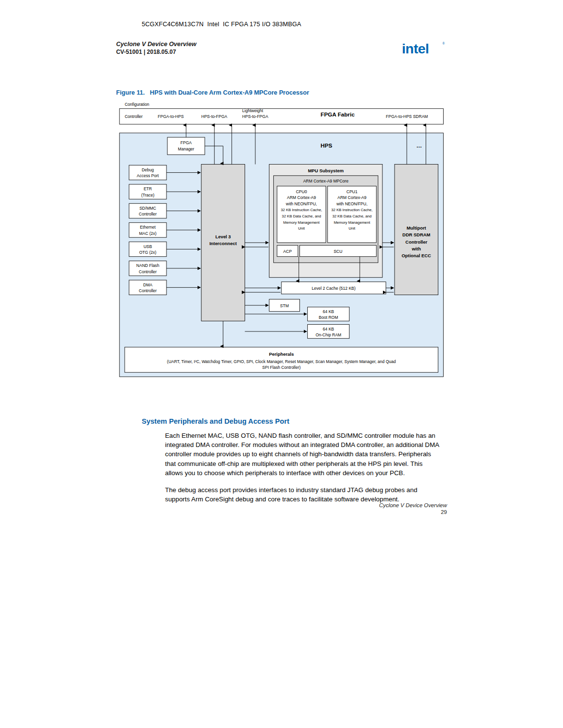5CGXFC4C6M13C7N Intel IC FPGA 175 I/O 383MBGA
Cyclone V Device Overview
CV-51001 | 2018.05.07
intel ®
Figure 11. HPS with Dual-Core Arm Cortex-A9 MPCore Processor
Configuration Controller Controller FPGA-to-HPS HPS-to-FPGA Lightweight HPS-to-FPGA FPGA Fabric FPGA-to-HPS SDRAM HPS … FPGA Manager Level 3 Interconnect Debug Access Port ETR (Trace) SD/MMC Controller Ethernet MAC (2x) USB OTG (2x) NAND Flash Controller DMA Controller MPU Subsystem ARM Cortex-A9 MPCore CPU0 ARM Cortex-A9 with NEON/FPU, 32 KB Instruction Cache, 32 KB Data Cache, and Memory Management Unit CPU1 ARM Cortex-A9 with NEON/FPU, 32 KB Instruction Cache, 32 KB Data Cache, and Memory Management Unit ACP SCU Level 2 Cache (512 KB) STM 64 KB Boot ROM 64 KB On-Chip RAM Multiport DDR SDRAM Controller with Optional ECC Peripherals (UART, Timer, I²C, Watchdog Timer, GPIO, SPI, Clock Manager, Reset Manager, Scan Manager, System Manager, and Quad SPI Flash Controller)
System Peripherals and Debug Access Port
Each Ethernet MAC, USB OTG, NAND flash controller, and SD/MMC controller module has an integrated DMA controller. For modules without an integrated DMA controller, an additional DMA controller module provides up to eight channels of high-bandwidth data transfers. Peripherals that communicate off-chip are multiplexed with other peripherals at the HPS pin level. This allows you to choose which peripherals to interface with other devices on your PCB.
The debug access port provides interfaces to industry standard JTAG debug probes and supports Arm CoreSight debug and core traces to facilitate software development.
Cyclone V Device Overview
29